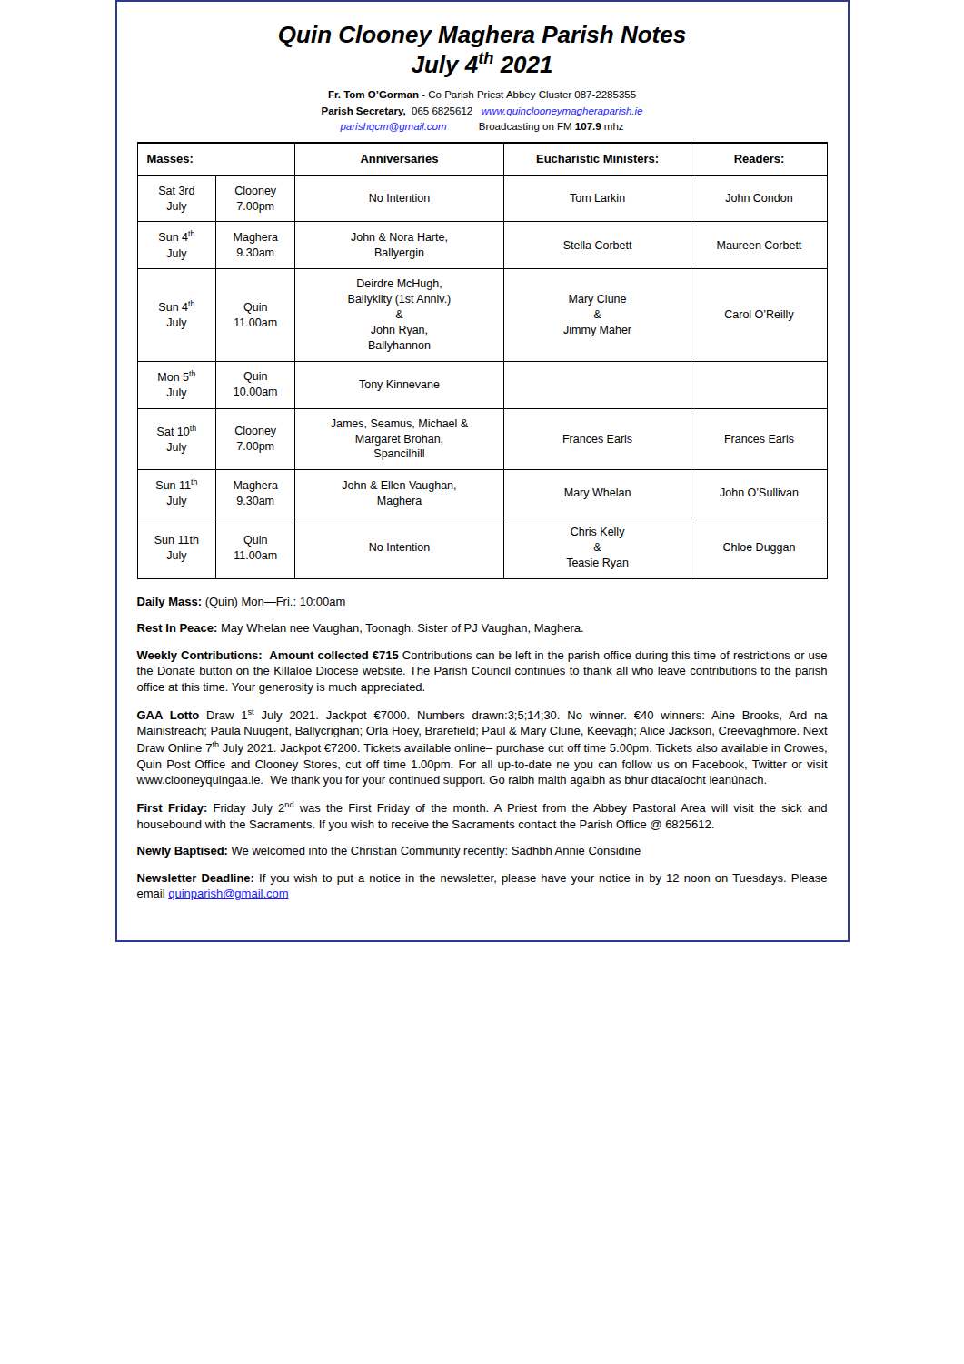Quin Clooney Maghera Parish Notes July 4th 2021
Fr. Tom O’Gorman - Co Parish Priest Abbey Cluster 087-2285355
Parish Secretary, 065 6825612 www.quinclooneymagheraparish.ie
parishqcm@gmail.com Broadcasting on FM 107.9 mhz
| Masses: | Anniversaries | Eucharistic Ministers: | Readers: |
| --- | --- | --- | --- |
| Sat 3rd July | Clooney 7.00pm | No Intention | Tom Larkin | John Condon |
| Sun 4 th July | Maghera 9.30am | John & Nora Harte, Ballyergin | Stella Corbett | Maureen Corbett |
| Sun 4 th July | Quin 11.00am | Deirdre McHugh, Ballykilty (1st Anniv.) & John Ryan, Ballyhannon | Mary Clune & Jimmy Maher | Carol O’Reilly |
| Mon 5 th July | Quin 10.00am | Tony Kinnevane | | |
| Sat 10 th July | Clooney 7.00pm | James, Seamus, Michael & Margaret Brohan, Spancilhill | Frances Earls | Frances Earls |
| Sun 11 th July | Maghera 9.30am | John & Ellen Vaughan, Maghera | Mary Whelan | John O’Sullivan |
| Sun 11th July | Quin 11.00am | No Intention | Chris Kelly & Teasie Ryan | Chloe Duggan |
Daily Mass: (Quin) Mon—Fri.: 10:00am
Rest In Peace: May Whelan nee Vaughan, Toonagh. Sister of PJ Vaughan, Maghera.
Weekly Contributions: Amount collected €715 Contributions can be left in the parish office during this time of restrictions or use the Donate button on the Killaloe Diocese website. The Parish Council continues to thank all who leave contributions to the parish office at this time. Your generosity is much appreciated.
GAA Lotto Draw 1st July 2021. Jackpot €7000. Numbers drawn:3;5;14;30. No winner. €40 winners: Aine Brooks, Ard na Mainistreach; Paula Nuugent, Ballycrighan; Orla Hoey, Brarefield; Paul & Mary Clune, Keevagh; Alice Jackson, Creevaghmore. Next Draw Online 7th July 2021. Jackpot €7200. Tickets available online– purchase cut off time 5.00pm. Tickets also available in Crowes, Quin Post Office and Clooney Stores, cut off time 1.00pm. For all up-to-date ne you can follow us on Facebook, Twitter or visit www.clooneyquingaa.ie. We thank you for your continued support. Go raibh maith agaibh as bhur dtacaíocht leanúnach.
First Friday: Friday July 2nd was the First Friday of the month. A Priest from the Abbey Pastoral Area will visit the sick and housebound with the Sacraments. If you wish to receive the Sacraments contact the Parish Office @ 6825612.
Newly Baptised: We welcomed into the Christian Community recently: Sadhbh Annie Considine
Newsletter Deadline: If you wish to put a notice in the newsletter, please have your notice in by 12 noon on Tuesdays. Please email quinparish@gmail.com